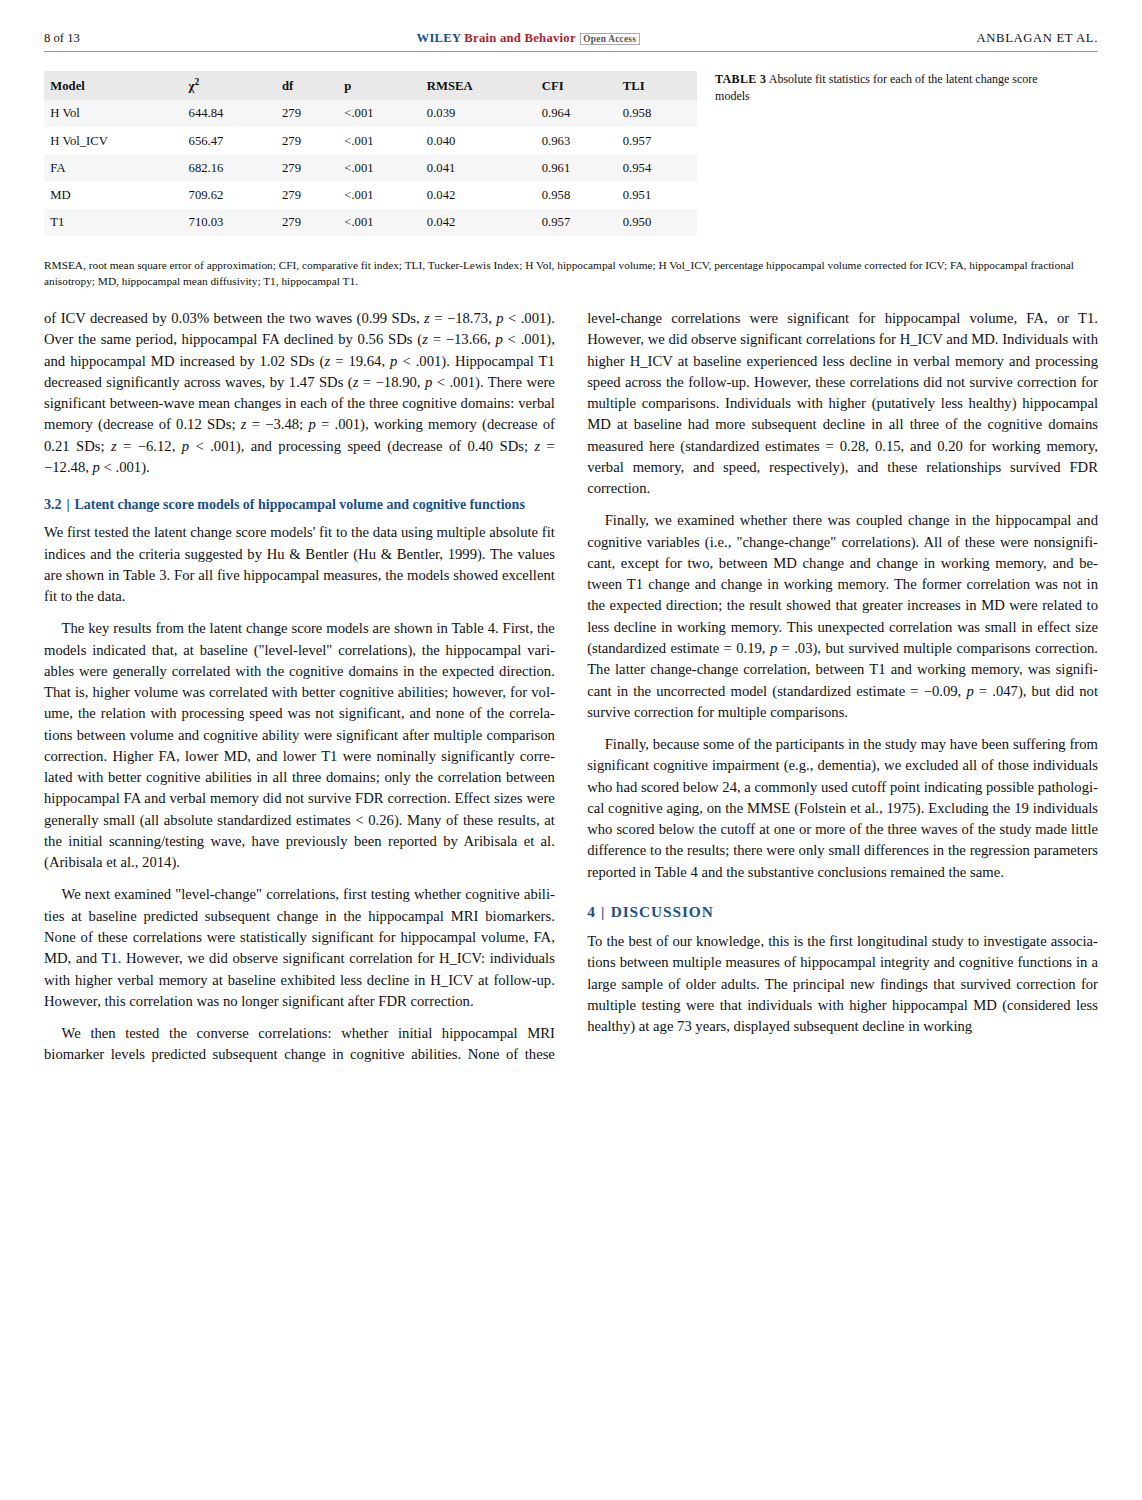8 of 13
WILEY Brain and Behavior Open Access
Anblagan et al.
| Model | χ 2 | df | p | RMSEA | CFI | TLI |
| --- | --- | --- | --- | --- | --- | --- |
| H Vol | 644.84 | 279 | <.001 | 0.039 | 0.964 | 0.958 |
| H Vol_ICV | 656.47 | 279 | <.001 | 0.040 | 0.963 | 0.957 |
| FA | 682.16 | 279 | <.001 | 0.041 | 0.961 | 0.954 |
| MD | 709.62 | 279 | <.001 | 0.042 | 0.958 | 0.951 |
| T1 | 710.03 | 279 | <.001 | 0.042 | 0.957 | 0.950 |
TABLE 3 Absolute fit statistics for each of the latent change score models
RMSEA, root mean square error of approximation; CFI, comparative fit index; TLI, Tucker-Lewis Index; H Vol, hippocampal volume; H Vol_ICV, percentage hippocampal volume corrected for ICV; FA, hippocampal fractional anisotropy; MD, hippocampal mean diffusivity; T1, hippocampal T1.
of ICV decreased by 0.03% between the two waves (0.99 SDs, z = −18.73, p < .001). Over the same period, hippocampal FA declined by 0.56 SDs (z = −13.66, p < .001), and hippocampal MD increased by 1.02 SDs (z = 19.64, p < .001). Hippocampal T1 decreased significantly across waves, by 1.47 SDs (z = −18.90, p < .001). There were significant between-wave mean changes in each of the three cognitive domains: verbal memory (decrease of 0.12 SDs; z = −3.48; p = .001), working memory (decrease of 0.21 SDs; z = −6.12, p < .001), and processing speed (decrease of 0.40 SDs; z = −12.48, p < .001).
3.2|Latent change score models of hippocampal volume and cognitive functions
We first tested the latent change score models' fit to the data using multiple absolute fit indices and the criteria suggested by Hu & Bentler (Hu & Bentler, 1999). The values are shown in Table 3. For all five hippocampal measures, the models showed excellent fit to the data.
The key results from the latent change score models are shown in Table 4. First, the models indicated that, at baseline ("level-level" correlations), the hippocampal variables were generally correlated with the cognitive domains in the expected direction. That is, higher volume was correlated with better cognitive abilities; however, for volume, the relation with processing speed was not significant, and none of the correlations between volume and cognitive ability were significant after multiple comparison correction. Higher FA, lower MD, and lower T1 were nominally significantly correlated with better cognitive abilities in all three domains; only the correlation between hippocampal FA and verbal memory did not survive FDR correction. Effect sizes were generally small (all absolute standardized estimates < 0.26). Many of these results, at the initial scanning/testing wave, have previously been reported by Aribisala et al. (Aribisala et al., 2014).
We next examined "level-change" correlations, first testing whether cognitive abilities at baseline predicted subsequent change in the hippocampal MRI biomarkers. None of these correlations were statistically significant for hippocampal volume, FA, MD, and T1. However, we did observe significant correlation for H_ICV: individuals with higher verbal memory at baseline exhibited less decline in H_ICV at follow-up. However, this correlation was no longer significant after FDR correction.
We then tested the converse correlations: whether initial hippocampal MRI biomarker levels predicted subsequent change in cognitive abilities. None of these level-change correlations were significant for hippocampal volume, FA, or T1. However, we did observe significant correlations for H_ICV and MD. Individuals with higher H_ICV at baseline experienced less decline in verbal memory and processing speed across the follow-up. However, these correlations did not survive correction for multiple comparisons. Individuals with higher (putatively less healthy) hippocampal MD at baseline had more subsequent decline in all three of the cognitive domains measured here (standardized estimates = 0.28, 0.15, and 0.20 for working memory, verbal memory, and speed, respectively), and these relationships survived FDR correction.
Finally, we examined whether there was coupled change in the hippocampal and cognitive variables (i.e., "change-change" correlations). All of these were nonsignificant, except for two, between MD change and change in working memory, and between T1 change and change in working memory. The former correlation was not in the expected direction; the result showed that greater increases in MD were related to less decline in working memory. This unexpected correlation was small in effect size (standardized estimate = 0.19, p = .03), but survived multiple comparisons correction. The latter change-change correlation, between T1 and working memory, was significant in the uncorrected model (standardized estimate = −0.09, p = .047), but did not survive correction for multiple comparisons.
Finally, because some of the participants in the study may have been suffering from significant cognitive impairment (e.g., dementia), we excluded all of those individuals who had scored below 24, a commonly used cutoff point indicating possible pathological cognitive aging, on the MMSE (Folstein et al., 1975). Excluding the 19 individuals who scored below the cutoff at one or more of the three waves of the study made little difference to the results; there were only small differences in the regression parameters reported in Table 4 and the substantive conclusions remained the same.
4|DISCUSSION
To the best of our knowledge, this is the first longitudinal study to investigate associations between multiple measures of hippocampal integrity and cognitive functions in a large sample of older adults. The principal new findings that survived correction for multiple testing were that individuals with higher hippocampal MD (considered less healthy) at age 73 years, displayed subsequent decline in working